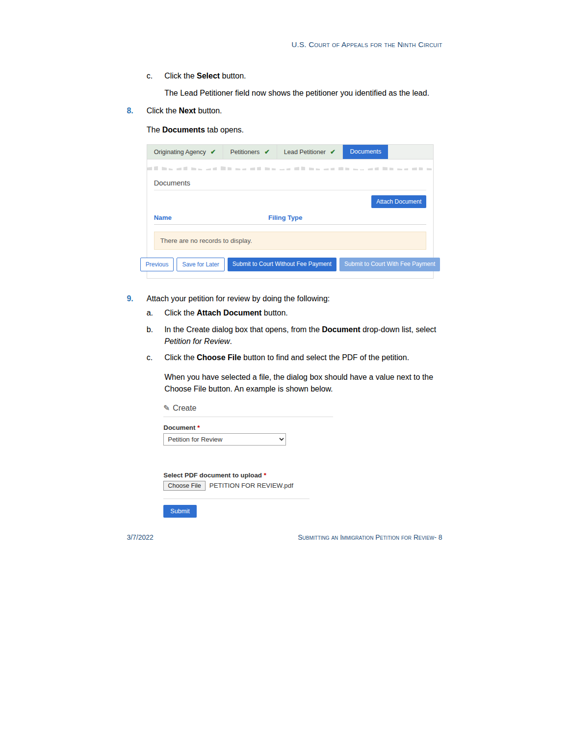U.S. Court of Appeals for the Ninth Circuit
c. Click the Select button.
The Lead Petitioner field now shows the petitioner you identified as the lead.
8. Click the Next button.
The Documents tab opens.
Originating Agency ✔
Petitioners ✔
Lead Petitioner ✔
Documents
Documents
Attach Document
Name
Filing Type
There are no records to display.
Previous Save for Later Submit to Court Without Fee Payment Submit to Court With Fee Payment
9. Attach your petition for review by doing the following:
a. Click the Attach Document button.
b. In the Create dialog box that opens, from the Document drop-down list, select Petition for Review.
c. Click the Choose File button to find and select the PDF of the petition.
When you have selected a file, the dialog box should have a value next to the Choose File button. An example is shown below.
✎Create
Document *
Petition for Review
Select PDF document to upload *
Choose File PETITION FOR REVIEW.pdf
Submit
3/7/2022
Submitting an Immigration Petition for Review- 8